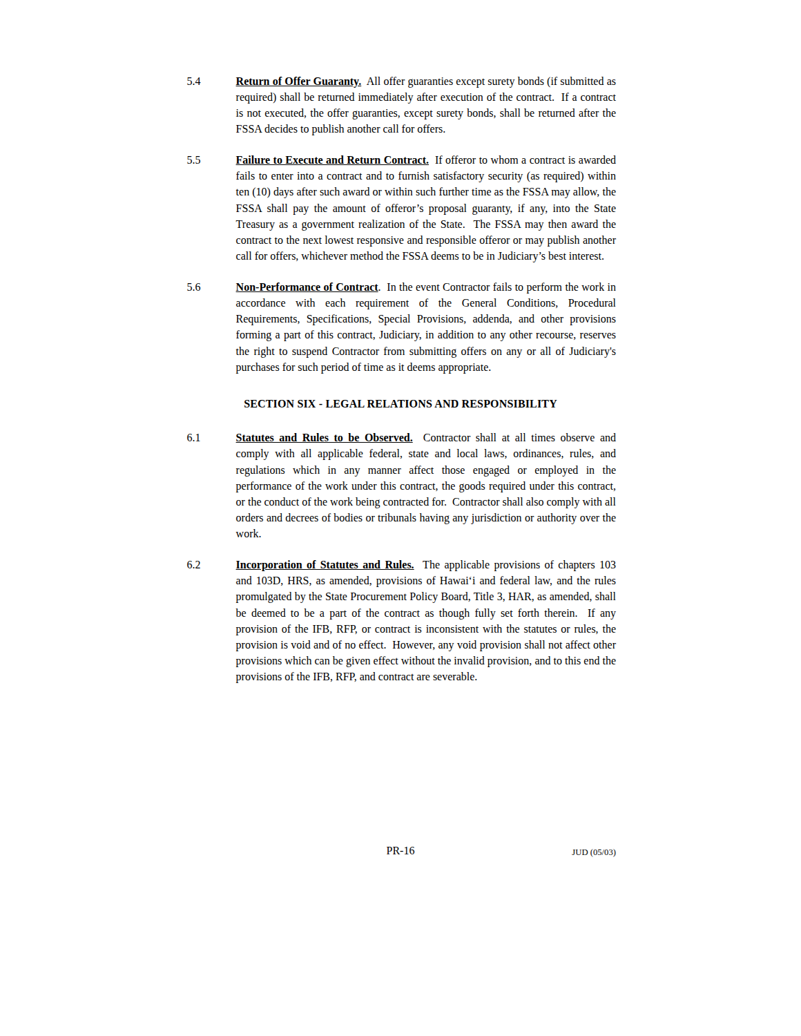5.4
Return of Offer Guaranty. All offer guaranties except surety bonds (if submitted as required) shall be returned immediately after execution of the contract. If a contract is not executed, the offer guaranties, except surety bonds, shall be returned after the FSSA decides to publish another call for offers.
5.5
Failure to Execute and Return Contract. If offeror to whom a contract is awarded fails to enter into a contract and to furnish satisfactory security (as required) within ten (10) days after such award or within such further time as the FSSA may allow, the FSSA shall pay the amount of offeror’s proposal guaranty, if any, into the State Treasury as a government realization of the State. The FSSA may then award the contract to the next lowest responsive and responsible offeror or may publish another call for offers, whichever method the FSSA deems to be in Judiciary’s best interest.
5.6
Non-Performance of Contract. In the event Contractor fails to perform the work in accordance with each requirement of the General Conditions, Procedural Requirements, Specifications, Special Provisions, addenda, and other provisions forming a part of this contract, Judiciary, in addition to any other recourse, reserves the right to suspend Contractor from submitting offers on any or all of Judiciary's purchases for such period of time as it deems appropriate.
SECTION SIX - LEGAL RELATIONS AND RESPONSIBILITY
6.1
Statutes and Rules to be Observed. Contractor shall at all times observe and comply with all applicable federal, state and local laws, ordinances, rules, and regulations which in any manner affect those engaged or employed in the performance of the work under this contract, the goods required under this contract, or the conduct of the work being contracted for. Contractor shall also comply with all orders and decrees of bodies or tribunals having any jurisdiction or authority over the work.
6.2
Incorporation of Statutes and Rules. The applicable provisions of chapters 103 and 103D, HRS, as amended, provisions of Hawai‘i and federal law, and the rules promulgated by the State Procurement Policy Board, Title 3, HAR, as amended, shall be deemed to be a part of the contract as though fully set forth therein. If any provision of the IFB, RFP, or contract is inconsistent with the statutes or rules, the provision is void and of no effect. However, any void provision shall not affect other provisions which can be given effect without the invalid provision, and to this end the provisions of the IFB, RFP, and contract are severable.
PR-16
JUD (05/03)